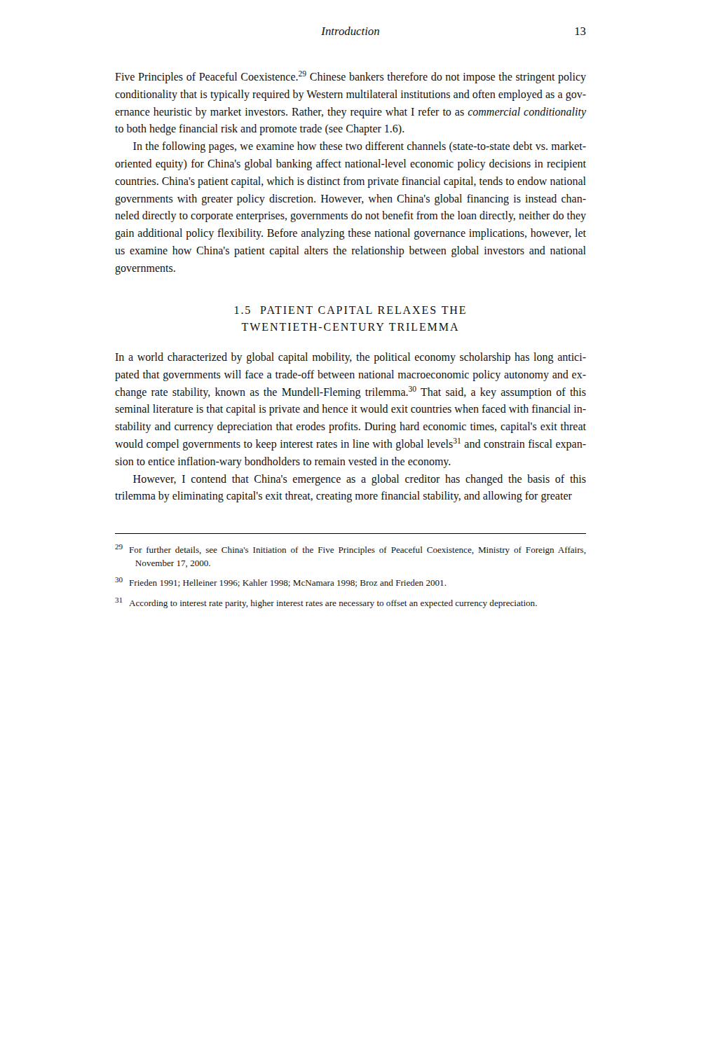Introduction 13
Five Principles of Peaceful Coexistence.29 Chinese bankers therefore do not impose the stringent policy conditionality that is typically required by Western multilateral institutions and often employed as a governance heuristic by market investors. Rather, they require what I refer to as commercial conditionality to both hedge financial risk and promote trade (see Chapter 1.6).
In the following pages, we examine how these two different channels (state-to-state debt vs. market-oriented equity) for China's global banking affect national-level economic policy decisions in recipient countries. China's patient capital, which is distinct from private financial capital, tends to endow national governments with greater policy discretion. However, when China's global financing is instead channeled directly to corporate enterprises, governments do not benefit from the loan directly, neither do they gain additional policy flexibility. Before analyzing these national governance implications, however, let us examine how China's patient capital alters the relationship between global investors and national governments.
1.5 Patient Capital Relaxes the
Twentieth-Century Trilemma
In a world characterized by global capital mobility, the political economy scholarship has long anticipated that governments will face a trade-off between national macroeconomic policy autonomy and exchange rate stability, known as the Mundell-Fleming trilemma.30 That said, a key assumption of this seminal literature is that capital is private and hence it would exit countries when faced with financial instability and currency depreciation that erodes profits. During hard economic times, capital's exit threat would compel governments to keep interest rates in line with global levels31 and constrain fiscal expansion to entice inflation-wary bondholders to remain vested in the economy.
However, I contend that China's emergence as a global creditor has changed the basis of this trilemma by eliminating capital's exit threat, creating more financial stability, and allowing for greater
29 For further details, see China's Initiation of the Five Principles of Peaceful Coexistence, Ministry of Foreign Affairs, November 17, 2000.
30 Frieden 1991; Helleiner 1996; Kahler 1998; McNamara 1998; Broz and Frieden 2001.
31 According to interest rate parity, higher interest rates are necessary to offset an expected currency depreciation.